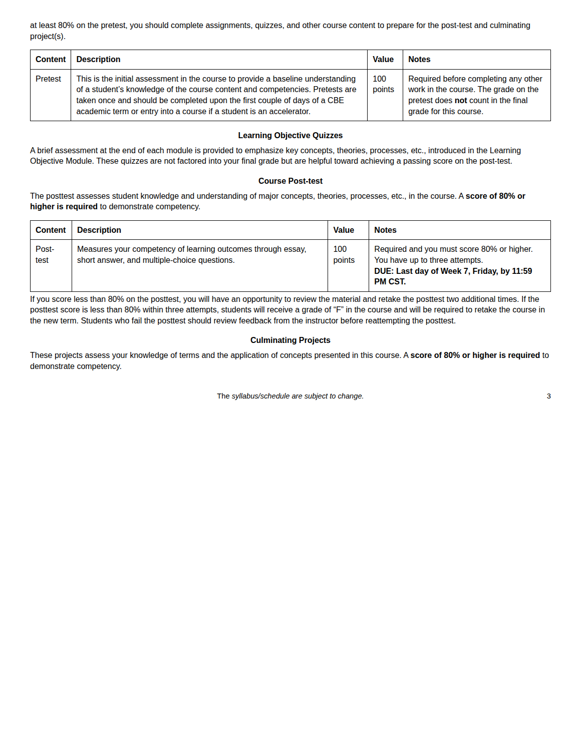at least 80% on the pretest, you should complete assignments, quizzes, and other course content to prepare for the post-test and culminating project(s).
| Content | Description | Value | Notes |
| --- | --- | --- | --- |
| Pretest | This is the initial assessment in the course to provide a baseline understanding of a student’s knowledge of the course content and competencies. Pretests are taken once and should be completed upon the first couple of days of a CBE academic term or entry into a course if a student is an accelerator. | 100 points | Required before completing any other work in the course. The grade on the pretest does not count in the final grade for this course. |
Learning Objective Quizzes
A brief assessment at the end of each module is provided to emphasize key concepts, theories, processes, etc., introduced in the Learning Objective Module. These quizzes are not factored into your final grade but are helpful toward achieving a passing score on the post-test.
Course Post-test
The posttest assesses student knowledge and understanding of major concepts, theories, processes, etc., in the course. A score of 80% or higher is required to demonstrate competency.
| Content | Description | Value | Notes |
| --- | --- | --- | --- |
| Post-test | Measures your competency of learning outcomes through essay, short answer, and multiple-choice questions. | 100 points | Required and you must score 80% or higher. You have up to three attempts. DUE: Last day of Week 7, Friday, by 11:59 PM CST. |
If you score less than 80% on the posttest, you will have an opportunity to review the material and retake the posttest two additional times. If the posttest score is less than 80% within three attempts, students will receive a grade of “F” in the course and will be required to retake the course in the new term. Students who fail the posttest should review feedback from the instructor before reattempting the posttest.
Culminating Projects
These projects assess your knowledge of terms and the application of concepts presented in this course. A score of 80% or higher is required to demonstrate competency.
The syllabus/schedule are subject to change. 3